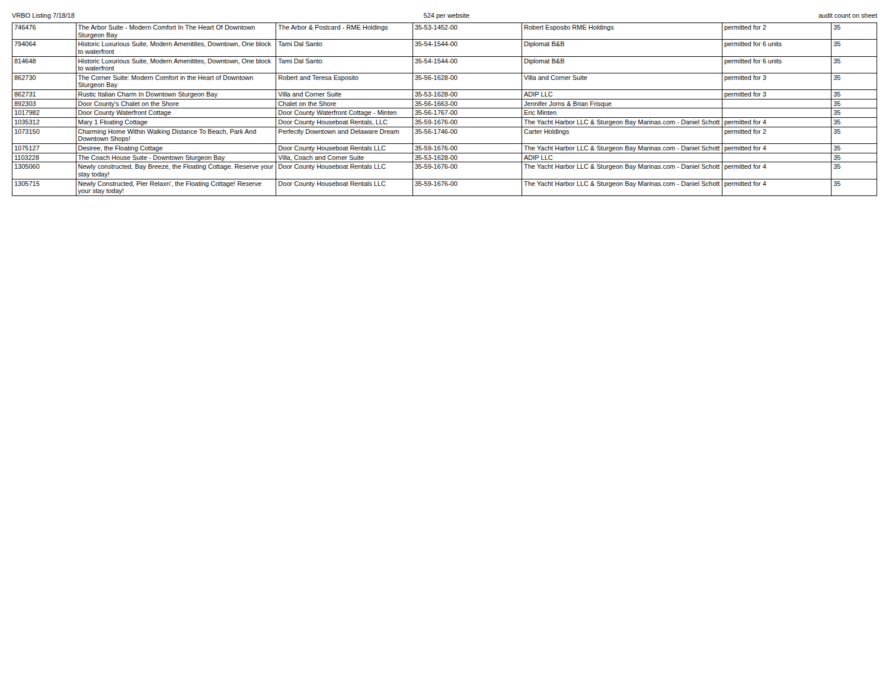VRBO Listing 7/18/18
524 per website
audit count on sheet
| 746476 | The Arbor Suite - Modern Comfort In The Heart Of Downtown Sturgeon Bay | The Arbor & Postcard - RME Holdings | 35-53-1452-00 | Robert Esposito RME Holdings | permitted for 2 | 35 |
| 794064 | Historic Luxurious Suite, Modern Amenitites, Downtown, One block to waterfront | Tami Dal Santo | 35-54-1544-00 | Diplomat B&B | permitted for 6 units | 35 |
| 814648 | Historic Luxurious Suite, Modern Amenitites, Downtown, One block to waterfront | Tami Dal Santo | 35-54-1544-00 | Diplomat B&B | permitted for 6 units | 35 |
| 862730 | The Corner Suite: Modern Comfort in the Heart of Downtown Sturgeon Bay | Robert and Teresa Esposito | 35-56-1628-00 | Villa and Corner Suite | permitted for 3 | 35 |
| 862731 | Rustic Italian Charm In Downtown Sturgeon Bay | Villa and Corner Suite | 35-53-1628-00 | ADIP LLC | permitted for 3 | 35 |
| 892303 | Door County's Chalet on the Shore | Chalet on the Shore | 35-56-1663-00 | Jennifer Jorns & Brian Frisque | | 35 |
| 1017982 | Door County Waterfront Cottage | Door County Waterfront Cottage - Minten | 35-56-1767-00 | Eric Minten | | 35 |
| 1035312 | Mary 1 Floating Cottage | Door County Houseboat Rentals, LLC | 35-59-1676-00 | The Yacht Harbor LLC & Sturgeon Bay Marinas.com - Daniel Schott | permitted for 4 | 35 |
| 1073150 | Charming Home Within Walking Distance To Beach, Park And Downtown Shops! | Perfectly Downtown and Delaware Dream | 35-56-1746-00 | Carter Holdings | permitted for 2 | 35 |
| 1075127 | Desiree, the Floating Cottage | Door County Houseboat Rentals LLC | 35-59-1676-00 | The Yacht Harbor LLC & Sturgeon Bay Marinas.com - Daniel Schott | permitted for 4 | 35 |
| 1103228 | The Coach House Suite - Downtown Sturgeon Bay | Villa, Coach and Corner Suite | 35-53-1628-00 | ADIP LLC | | 35 |
| 1305060 | Newly constructed, Bay Breeze, the Floating Cottage. Reserve your stay today! | Door County Houseboat Rentals LLC | 35-59-1676-00 | The Yacht Harbor LLC & Sturgeon Bay Marinas.com - Daniel Schott | permitted for 4 | 35 |
| 1305715 | Newly Constructed, Pier Relaxn', the Floating Cottage! Reserve your stay today! | Door County Houseboat Rentals LLC | 35-59-1676-00 | The Yacht Harbor LLC & Sturgeon Bay Marinas.com - Daniel Schott | permitted for 4 | 35 |